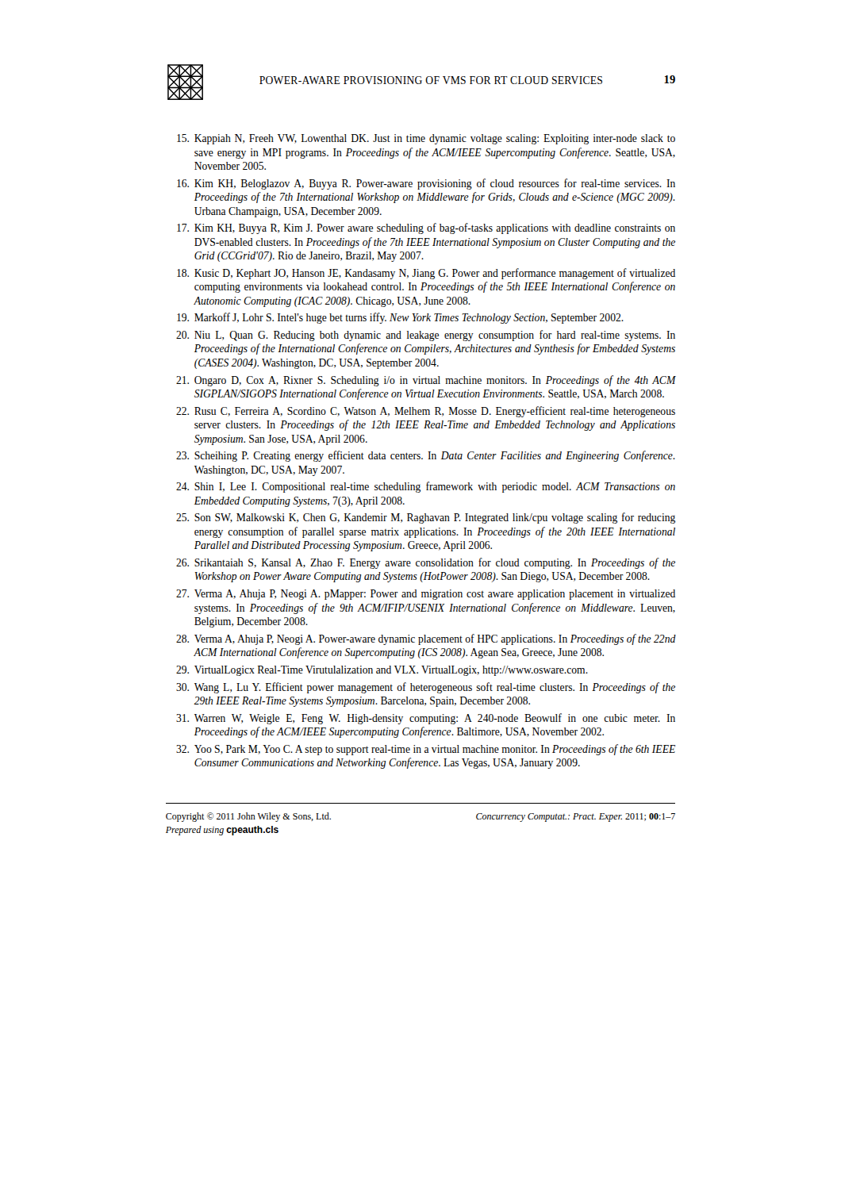POWER-AWARE PROVISIONING OF VMS FOR RT CLOUD SERVICES
19
Kappiah N, Freeh VW, Lowenthal DK. Just in time dynamic voltage scaling: Exploiting inter-node slack to save energy in MPI programs. In Proceedings of the ACM/IEEE Supercomputing Conference. Seattle, USA, November 2005.
Kim KH, Beloglazov A, Buyya R. Power-aware provisioning of cloud resources for real-time services. In Proceedings of the 7th International Workshop on Middleware for Grids, Clouds and e-Science (MGC 2009). Urbana Champaign, USA, December 2009.
Kim KH, Buyya R, Kim J. Power aware scheduling of bag-of-tasks applications with deadline constraints on DVS-enabled clusters. In Proceedings of the 7th IEEE International Symposium on Cluster Computing and the Grid (CCGrid'07). Rio de Janeiro, Brazil, May 2007.
Kusic D, Kephart JO, Hanson JE, Kandasamy N, Jiang G. Power and performance management of virtualized computing environments via lookahead control. In Proceedings of the 5th IEEE International Conference on Autonomic Computing (ICAC 2008). Chicago, USA, June 2008.
Markoff J, Lohr S. Intel's huge bet turns iffy. New York Times Technology Section, September 2002.
Niu L, Quan G. Reducing both dynamic and leakage energy consumption for hard real-time systems. In Proceedings of the International Conference on Compilers, Architectures and Synthesis for Embedded Systems (CASES 2004). Washington, DC, USA, September 2004.
Ongaro D, Cox A, Rixner S. Scheduling i/o in virtual machine monitors. In Proceedings of the 4th ACM SIGPLAN/SIGOPS International Conference on Virtual Execution Environments. Seattle, USA, March 2008.
Rusu C, Ferreira A, Scordino C, Watson A, Melhem R, Mosse D. Energy-efficient real-time heterogeneous server clusters. In Proceedings of the 12th IEEE Real-Time and Embedded Technology and Applications Symposium. San Jose, USA, April 2006.
Scheihing P. Creating energy efficient data centers. In Data Center Facilities and Engineering Conference. Washington, DC, USA, May 2007.
Shin I, Lee I. Compositional real-time scheduling framework with periodic model. ACM Transactions on Embedded Computing Systems, 7(3), April 2008.
Son SW, Malkowski K, Chen G, Kandemir M, Raghavan P. Integrated link/cpu voltage scaling for reducing energy consumption of parallel sparse matrix applications. In Proceedings of the 20th IEEE International Parallel and Distributed Processing Symposium. Greece, April 2006.
Srikantaiah S, Kansal A, Zhao F. Energy aware consolidation for cloud computing. In Proceedings of the Workshop on Power Aware Computing and Systems (HotPower 2008). San Diego, USA, December 2008.
Verma A, Ahuja P, Neogi A. pMapper: Power and migration cost aware application placement in virtualized systems. In Proceedings of the 9th ACM/IFIP/USENIX International Conference on Middleware. Leuven, Belgium, December 2008.
Verma A, Ahuja P, Neogi A. Power-aware dynamic placement of HPC applications. In Proceedings of the 22nd ACM International Conference on Supercomputing (ICS 2008). Agean Sea, Greece, June 2008.
VirtualLogicx Real-Time Virutulalization and VLX. VirtualLogix, http://www.osware.com.
Wang L, Lu Y. Efficient power management of heterogeneous soft real-time clusters. In Proceedings of the 29th IEEE Real-Time Systems Symposium. Barcelona, Spain, December 2008.
Warren W, Weigle E, Feng W. High-density computing: A 240-node Beowulf in one cubic meter. In Proceedings of the ACM/IEEE Supercomputing Conference. Baltimore, USA, November 2002.
Yoo S, Park M, Yoo C. A step to support real-time in a virtual machine monitor. In Proceedings of the 6th IEEE Consumer Communications and Networking Conference. Las Vegas, USA, January 2009.
Copyright © 2011 John Wiley & Sons, Ltd.
Prepared using cpeauth.cls
Concurrency Computat.: Pract. Exper. 2011; 00:1–7